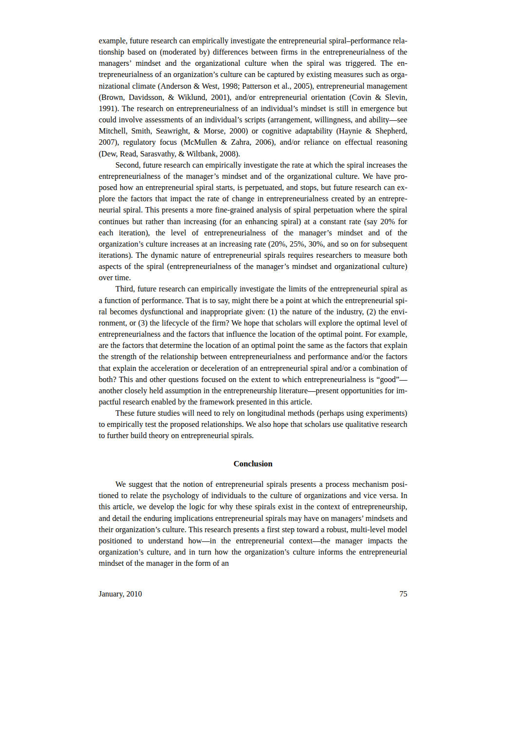example, future research can empirically investigate the entrepreneurial spiral–performance relationship based on (moderated by) differences between firms in the entrepreneurialness of the managers’ mindset and the organizational culture when the spiral was triggered. The entrepreneurialness of an organization’s culture can be captured by existing measures such as organizational climate (Anderson & West, 1998; Patterson et al., 2005), entrepreneurial management (Brown, Davidsson, & Wiklund, 2001), and/or entrepreneurial orientation (Covin & Slevin, 1991). The research on entrepreneurialness of an individual’s mindset is still in emergence but could involve assessments of an individual’s scripts (arrangement, willingness, and ability—see Mitchell, Smith, Seawright, & Morse, 2000) or cognitive adaptability (Haynie & Shepherd, 2007), regulatory focus (McMullen & Zahra, 2006), and/or reliance on effectual reasoning (Dew, Read, Sarasvathy, & Wiltbank, 2008).
Second, future research can empirically investigate the rate at which the spiral increases the entrepreneurialness of the manager’s mindset and of the organizational culture. We have proposed how an entrepreneurial spiral starts, is perpetuated, and stops, but future research can explore the factors that impact the rate of change in entrepreneurialness created by an entrepreneurial spiral. This presents a more fine-grained analysis of spiral perpetuation where the spiral continues but rather than increasing (for an enhancing spiral) at a constant rate (say 20% for each iteration), the level of entrepreneurialness of the manager’s mindset and of the organization’s culture increases at an increasing rate (20%, 25%, 30%, and so on for subsequent iterations). The dynamic nature of entrepreneurial spirals requires researchers to measure both aspects of the spiral (entrepreneurialness of the manager’s mindset and organizational culture) over time.
Third, future research can empirically investigate the limits of the entrepreneurial spiral as a function of performance. That is to say, might there be a point at which the entrepreneurial spiral becomes dysfunctional and inappropriate given: (1) the nature of the industry, (2) the environment, or (3) the lifecycle of the firm? We hope that scholars will explore the optimal level of entrepreneurialness and the factors that influence the location of the optimal point. For example, are the factors that determine the location of an optimal point the same as the factors that explain the strength of the relationship between entrepreneurialness and performance and/or the factors that explain the acceleration or deceleration of an entrepreneurial spiral and/or a combination of both? This and other questions focused on the extent to which entrepreneurialness is “good”—another closely held assumption in the entrepreneurship literature—present opportunities for impactful research enabled by the framework presented in this article.
These future studies will need to rely on longitudinal methods (perhaps using experiments) to empirically test the proposed relationships. We also hope that scholars use qualitative research to further build theory on entrepreneurial spirals.
Conclusion
We suggest that the notion of entrepreneurial spirals presents a process mechanism positioned to relate the psychology of individuals to the culture of organizations and vice versa. In this article, we develop the logic for why these spirals exist in the context of entrepreneurship, and detail the enduring implications entrepreneurial spirals may have on managers’ mindsets and their organization’s culture. This research presents a first step toward a robust, multi-level model positioned to understand how—in the entrepreneurial context—the manager impacts the organization’s culture, and in turn how the organization’s culture informs the entrepreneurial mindset of the manager in the form of an
January, 2010
75